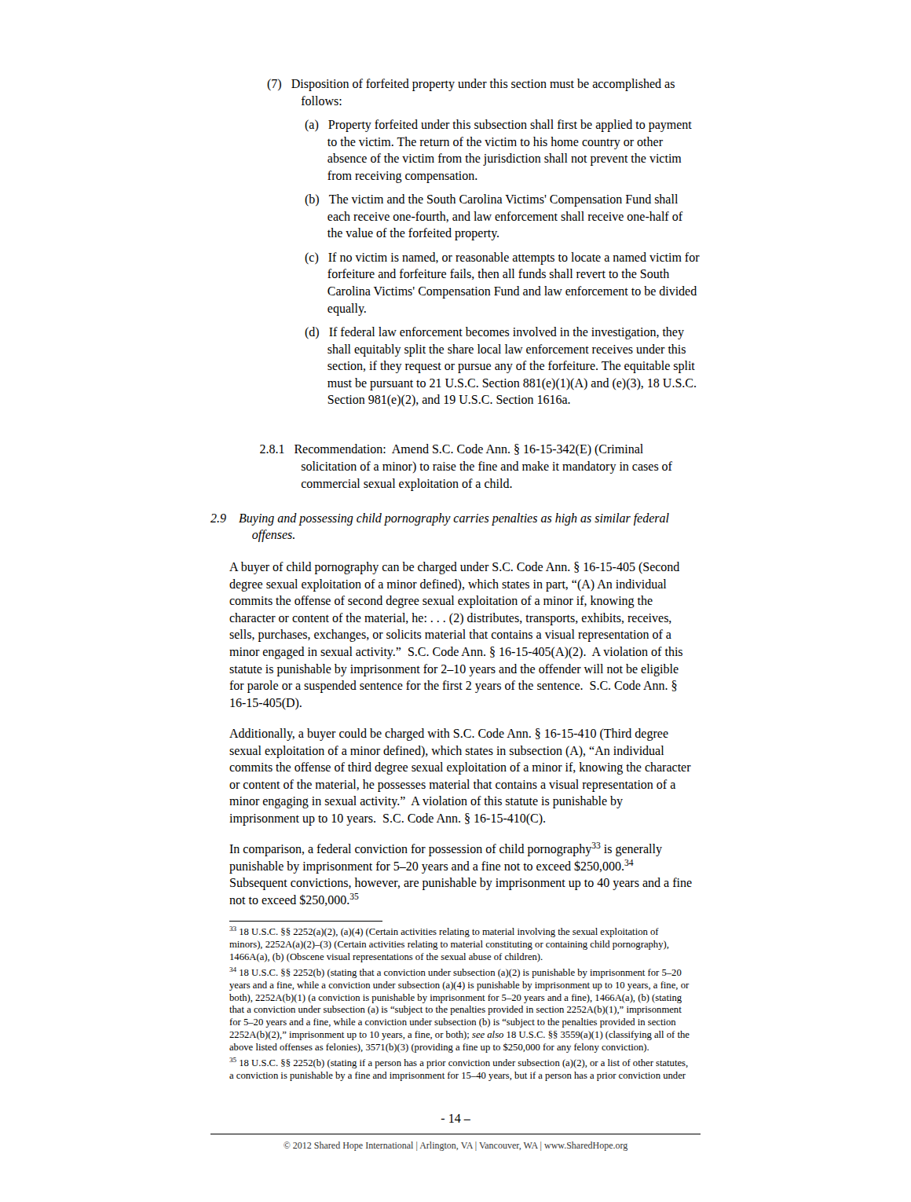(7) Disposition of forfeited property under this section must be accomplished as follows:
(a) Property forfeited under this subsection shall first be applied to payment to the victim. The return of the victim to his home country or other absence of the victim from the jurisdiction shall not prevent the victim from receiving compensation.
(b) The victim and the South Carolina Victims' Compensation Fund shall each receive one-fourth, and law enforcement shall receive one-half of the value of the forfeited property.
(c) If no victim is named, or reasonable attempts to locate a named victim for forfeiture and forfeiture fails, then all funds shall revert to the South Carolina Victims' Compensation Fund and law enforcement to be divided equally.
(d) If federal law enforcement becomes involved in the investigation, they shall equitably split the share local law enforcement receives under this section, if they request or pursue any of the forfeiture. The equitable split must be pursuant to 21 U.S.C. Section 881(e)(1)(A) and (e)(3), 18 U.S.C. Section 981(e)(2), and 19 U.S.C. Section 1616a.
2.8.1 Recommendation: Amend S.C. Code Ann. § 16-15-342(E) (Criminal solicitation of a minor) to raise the fine and make it mandatory in cases of commercial sexual exploitation of a child.
2.9 Buying and possessing child pornography carries penalties as high as similar federal offenses.
A buyer of child pornography can be charged under S.C. Code Ann. § 16-15-405 (Second degree sexual exploitation of a minor defined), which states in part, “(A) An individual commits the offense of second degree sexual exploitation of a minor if, knowing the character or content of the material, he: . . . (2) distributes, transports, exhibits, receives, sells, purchases, exchanges, or solicits material that contains a visual representation of a minor engaged in sexual activity.” S.C. Code Ann. § 16-15-405(A)(2). A violation of this statute is punishable by imprisonment for 2–10 years and the offender will not be eligible for parole or a suspended sentence for the first 2 years of the sentence. S.C. Code Ann. § 16-15-405(D).
Additionally, a buyer could be charged with S.C. Code Ann. § 16-15-410 (Third degree sexual exploitation of a minor defined), which states in subsection (A), “An individual commits the offense of third degree sexual exploitation of a minor if, knowing the character or content of the material, he possesses material that contains a visual representation of a minor engaging in sexual activity.” A violation of this statute is punishable by imprisonment up to 10 years. S.C. Code Ann. § 16-15-410(C).
In comparison, a federal conviction for possession of child pornography33 is generally punishable by imprisonment for 5–20 years and a fine not to exceed $250,000.34 Subsequent convictions, however, are punishable by imprisonment up to 40 years and a fine not to exceed $250,000.35
33 18 U.S.C. §§ 2252(a)(2), (a)(4) (Certain activities relating to material involving the sexual exploitation of minors), 2252A(a)(2)–(3) (Certain activities relating to material constituting or containing child pornography), 1466A(a), (b) (Obscene visual representations of the sexual abuse of children).
34 18 U.S.C. §§ 2252(b) (stating that a conviction under subsection (a)(2) is punishable by imprisonment for 5–20 years and a fine, while a conviction under subsection (a)(4) is punishable by imprisonment up to 10 years, a fine, or both), 2252A(b)(1) (a conviction is punishable by imprisonment for 5–20 years and a fine), 1466A(a), (b) (stating that a conviction under subsection (a) is “subject to the penalties provided in section 2252A(b)(1),” imprisonment for 5–20 years and a fine, while a conviction under subsection (b) is “subject to the penalties provided in section 2252A(b)(2),” imprisonment up to 10 years, a fine, or both); see also 18 U.S.C. §§ 3559(a)(1) (classifying all of the above listed offenses as felonies), 3571(b)(3) (providing a fine up to $250,000 for any felony conviction).
35 18 U.S.C. §§ 2252(b) (stating if a person has a prior conviction under subsection (a)(2), or a list of other statutes, a conviction is punishable by a fine and imprisonment for 15–40 years, but if a person has a prior conviction under
- 14 –
© 2012 Shared Hope International | Arlington, VA | Vancouver, WA | www.SharedHope.org